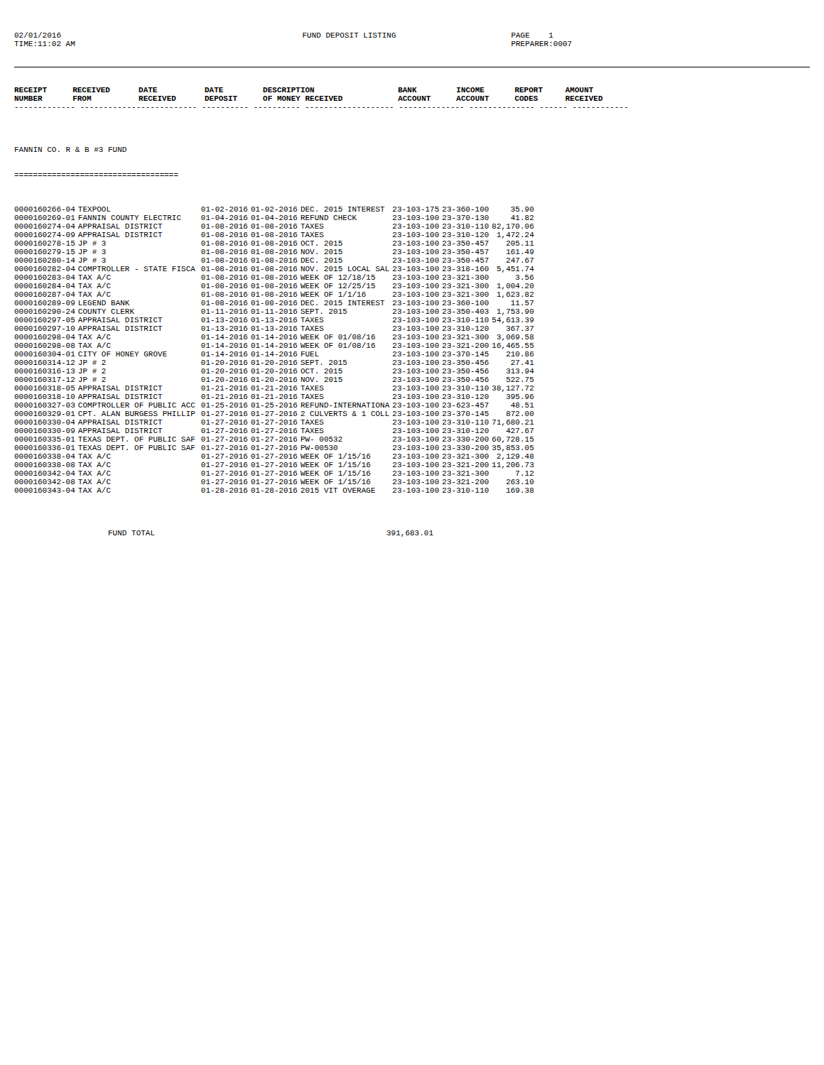| 02/01/2016 | | FUND DEPOSIT LISTING | | PAGE 1 |
| TIME:11:02 AM | | | | PREPARER:0007 |
| RECEIPT | RECEIVED | DATE | DATE | DESCRIPTION | BANK | INCOME | REPORT | AMOUNT |
| --- | --- | --- | --- | --- | --- | --- | --- | --- |
| NUMBER | FROM | RECEIVED | DEPOSIT | OF MONEY RECEIVED | ACCOUNT | ACCOUNT | CODES | RECEIVED |
| ------------- ------------------------- ---------- ---------- ------------------- -------------- -------------- ------ ------------ |
FANNIN CO. R & B #3 FUND
===================================
| 0000160266-04 | TEXPOOL | | 01-02-2016 | 01-02-2016 | DEC. 2015 INTEREST | 23-103-175 | 23-360-100 | 35.90 |
| 0000160269-01 | FANNIN COUNTY ELECTRIC | | 01-04-2016 | 01-04-2016 | REFUND CHECK | 23-103-100 | 23-370-130 | 41.82 |
| 0000160274-04 | APPRAISAL DISTRICT | | 01-08-2016 | 01-08-2016 | TAXES | 23-103-100 | 23-310-110 | 82,170.06 |
| 0000160274-09 | APPRAISAL DISTRICT | | 01-08-2016 | 01-08-2016 | TAXES | 23-103-100 | 23-310-120 | 1,472.24 |
| 0000160278-15 | JP # 3 | | 01-08-2016 | 01-08-2016 | OCT. 2015 | 23-103-100 | 23-350-457 | 205.11 |
| 0000160279-15 | JP # 3 | | 01-08-2016 | 01-08-2016 | NOV. 2015 | 23-103-100 | 23-350-457 | 161.49 |
| 0000160280-14 | JP # 3 | | 01-08-2016 | 01-08-2016 | DEC. 2015 | 23-103-100 | 23-350-457 | 247.67 |
| 0000160282-04 | COMPTROLLER - STATE FISCA | | 01-08-2016 | 01-08-2016 | NOV. 2015 LOCAL SAL | 23-103-100 | 23-318-160 | 5,451.74 |
| 0000160283-04 | TAX A/C | | 01-08-2016 | 01-08-2016 | WEEK OF 12/18/15 | 23-103-100 | 23-321-300 | 3.56 |
| 0000160284-04 | TAX A/C | | 01-08-2016 | 01-08-2016 | WEEK OF 12/25/15 | 23-103-100 | 23-321-300 | 1,004.20 |
| 0000160287-04 | TAX A/C | | 01-08-2016 | 01-08-2016 | WEEK OF 1/1/16 | 23-103-100 | 23-321-300 | 1,623.82 |
| 0000160289-09 | LEGEND BANK | | 01-08-2016 | 01-08-2016 | DEC. 2015 INTEREST | 23-103-100 | 23-360-100 | 11.57 |
| 0000160290-24 | COUNTY CLERK | | 01-11-2016 | 01-11-2016 | SEPT. 2015 | 23-103-100 | 23-350-403 | 1,753.90 |
| 0000160297-05 | APPRAISAL DISTRICT | | 01-13-2016 | 01-13-2016 | TAXES | 23-103-100 | 23-310-110 | 54,613.39 |
| 0000160297-10 | APPRAISAL DISTRICT | | 01-13-2016 | 01-13-2016 | TAXES | 23-103-100 | 23-310-120 | 367.37 |
| 0000160298-04 | TAX A/C | | 01-14-2016 | 01-14-2016 | WEEK OF 01/08/16 | 23-103-100 | 23-321-300 | 3,069.58 |
| 0000160298-08 | TAX A/C | | 01-14-2016 | 01-14-2016 | WEEK OF 01/08/16 | 23-103-100 | 23-321-200 | 16,465.55 |
| 0000160304-01 | CITY OF HONEY GROVE | | 01-14-2016 | 01-14-2016 | FUEL | 23-103-100 | 23-370-145 | 210.86 |
| 0000160314-12 | JP # 2 | | 01-20-2016 | 01-20-2016 | SEPT. 2015 | 23-103-100 | 23-350-456 | 27.41 |
| 0000160316-13 | JP # 2 | | 01-20-2016 | 01-20-2016 | OCT. 2015 | 23-103-100 | 23-350-456 | 313.94 |
| 0000160317-12 | JP # 2 | | 01-20-2016 | 01-20-2016 | NOV. 2015 | 23-103-100 | 23-350-456 | 522.75 |
| 0000160318-05 | APPRAISAL DISTRICT | | 01-21-2016 | 01-21-2016 | TAXES | 23-103-100 | 23-310-110 | 38,127.72 |
| 0000160318-10 | APPRAISAL DISTRICT | | 01-21-2016 | 01-21-2016 | TAXES | 23-103-100 | 23-310-120 | 395.96 |
| 0000160327-03 | COMPTROLLER OF PUBLIC ACC | | 01-25-2016 | 01-25-2016 | REFUND-INTERNATIONA | 23-103-100 | 23-623-457 | 48.51 |
| 0000160329-01 | CPT. ALAN BURGESS PHILLIP | | 01-27-2016 | 01-27-2016 | 2 CULVERTS & 1 COLL | 23-103-100 | 23-370-145 | 872.00 |
| 0000160330-04 | APPRAISAL DISTRICT | | 01-27-2016 | 01-27-2016 | TAXES | 23-103-100 | 23-310-110 | 71,680.21 |
| 0000160330-09 | APPRAISAL DISTRICT | | 01-27-2016 | 01-27-2016 | TAXES | 23-103-100 | 23-310-120 | 427.67 |
| 0000160335-01 | TEXAS DEPT. OF PUBLIC SAF | | 01-27-2016 | 01-27-2016 | PW- 00532 | 23-103-100 | 23-330-200 | 60,728.15 |
| 0000160336-01 | TEXAS DEPT. OF PUBLIC SAF | | 01-27-2016 | 01-27-2016 | PW-00530 | 23-103-100 | 23-330-200 | 35,853.05 |
| 0000160338-04 | TAX A/C | | 01-27-2016 | 01-27-2016 | WEEK OF 1/15/16 | 23-103-100 | 23-321-300 | 2,129.48 |
| 0000160338-08 | TAX A/C | | 01-27-2016 | 01-27-2016 | WEEK OF 1/15/16 | 23-103-100 | 23-321-200 | 11,206.73 |
| 0000160342-04 | TAX A/C | | 01-27-2016 | 01-27-2016 | WEEK OF 1/15/16 | 23-103-100 | 23-321-300 | 7.12 |
| 0000160342-08 | TAX A/C | | 01-27-2016 | 01-27-2016 | WEEK OF 1/15/16 | 23-103-100 | 23-321-200 | 263.10 |
| 0000160343-04 | TAX A/C | | 01-28-2016 | 01-28-2016 | 2015 VIT OVERAGE | 23-103-100 | 23-310-110 | 169.38 |
| FUND TOTAL | 391,683.01 |